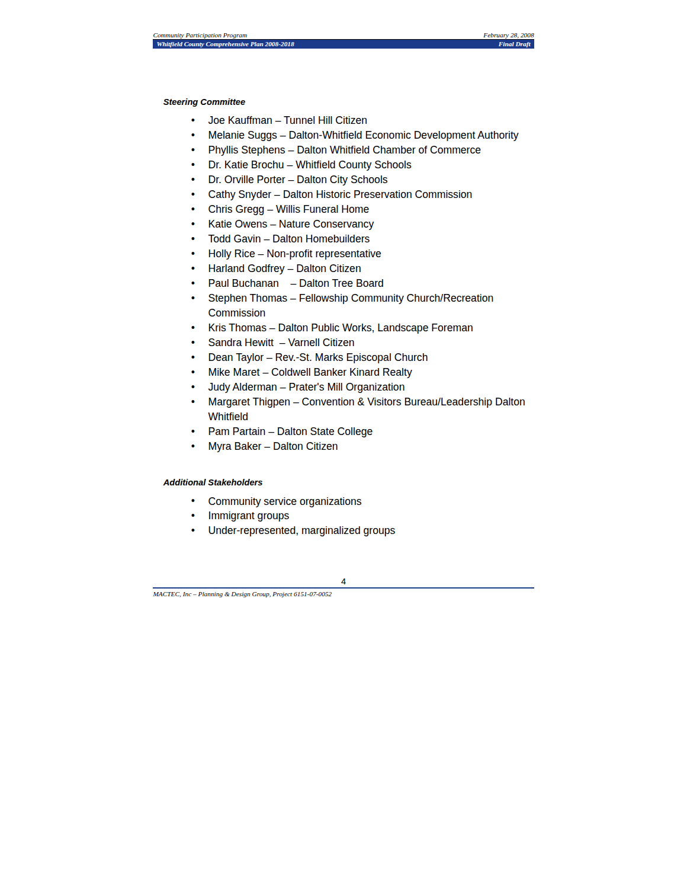Community Participation Program February 28, 2008
Whitfield County Comprehensive Plan 2008-2018 Final Draft
Steering Committee
Joe Kauffman – Tunnel Hill Citizen
Melanie Suggs – Dalton-Whitfield Economic Development Authority
Phyllis Stephens – Dalton Whitfield Chamber of Commerce
Dr. Katie Brochu – Whitfield County Schools
Dr. Orville Porter – Dalton City Schools
Cathy Snyder – Dalton Historic Preservation Commission
Chris Gregg – Willis Funeral Home
Katie Owens – Nature Conservancy
Todd Gavin – Dalton Homebuilders
Holly Rice – Non-profit representative
Harland Godfrey – Dalton Citizen
Paul Buchanan – Dalton Tree Board
Stephen Thomas – Fellowship Community Church/Recreation Commission
Kris Thomas – Dalton Public Works, Landscape Foreman
Sandra Hewitt – Varnell Citizen
Dean Taylor – Rev.-St. Marks Episcopal Church
Mike Maret – Coldwell Banker Kinard Realty
Judy Alderman – Prater's Mill Organization
Margaret Thigpen – Convention & Visitors Bureau/Leadership Dalton Whitfield
Pam Partain – Dalton State College
Myra Baker – Dalton Citizen
Additional Stakeholders
Community service organizations
Immigrant groups
Under-represented, marginalized groups
4
MACTEC, Inc – Planning & Design Group, Project 6151-07-0052